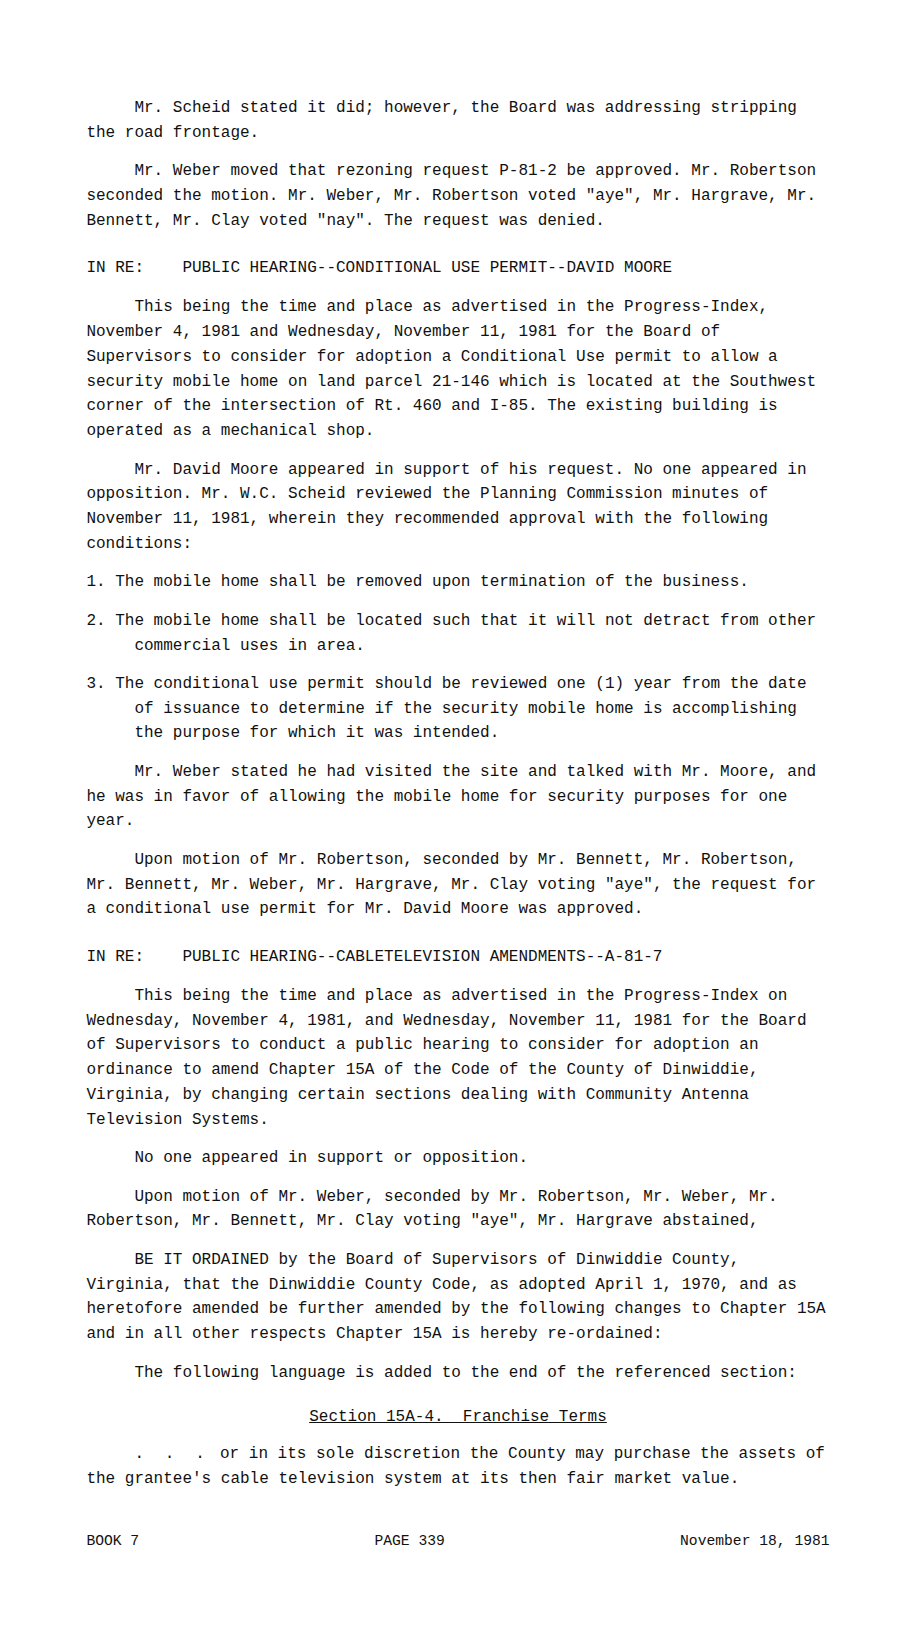Mr. Scheid stated it did; however, the Board was addressing stripping the road frontage.
Mr. Weber moved that rezoning request P-81-2 be approved. Mr. Robertson seconded the motion. Mr. Weber, Mr. Robertson voted "aye", Mr. Hargrave, Mr. Bennett, Mr. Clay voted "nay". The request was denied.
IN RE: PUBLIC HEARING--CONDITIONAL USE PERMIT--DAVID MOORE
This being the time and place as advertised in the Progress-Index, November 4, 1981 and Wednesday, November 11, 1981 for the Board of Supervisors to consider for adoption a Conditional Use permit to allow a security mobile home on land parcel 21-146 which is located at the Southwest corner of the intersection of Rt. 460 and I-85. The existing building is operated as a mechanical shop.
Mr. David Moore appeared in support of his request. No one appeared in opposition. Mr. W.C. Scheid reviewed the Planning Commission minutes of November 11, 1981, wherein they recommended approval with the following conditions:
1. The mobile home shall be removed upon termination of the business.
2. The mobile home shall be located such that it will not detract from other commercial uses in area.
3. The conditional use permit should be reviewed one (1) year from the date of issuance to determine if the security mobile home is accomplishing the purpose for which it was intended.
Mr. Weber stated he had visited the site and talked with Mr. Moore, and he was in favor of allowing the mobile home for security purposes for one year.
Upon motion of Mr. Robertson, seconded by Mr. Bennett, Mr. Robertson, Mr. Bennett, Mr. Weber, Mr. Hargrave, Mr. Clay voting "aye", the request for a conditional use permit for Mr. David Moore was approved.
IN RE: PUBLIC HEARING--CABLETELEVISION AMENDMENTS--A-81-7
This being the time and place as advertised in the Progress-Index on Wednesday, November 4, 1981, and Wednesday, November 11, 1981 for the Board of Supervisors to conduct a public hearing to consider for adoption an ordinance to amend Chapter 15A of the Code of the County of Dinwiddie, Virginia, by changing certain sections dealing with Community Antenna Television Systems.
No one appeared in support or opposition.
Upon motion of Mr. Weber, seconded by Mr. Robertson, Mr. Weber, Mr. Robertson, Mr. Bennett, Mr. Clay voting "aye", Mr. Hargrave abstained,
BE IT ORDAINED by the Board of Supervisors of Dinwiddie County, Virginia, that the Dinwiddie County Code, as adopted April 1, 1970, and as heretofore amended be further amended by the following changes to Chapter 15A and in all other respects Chapter 15A is hereby re-ordained:
The following language is added to the end of the referenced section:
Section 15A-4. Franchise Terms
. . . or in its sole discretion the County may purchase the assets of the grantee's cable television system at its then fair market value.
BOOK 7 PAGE 339 November 18, 1981